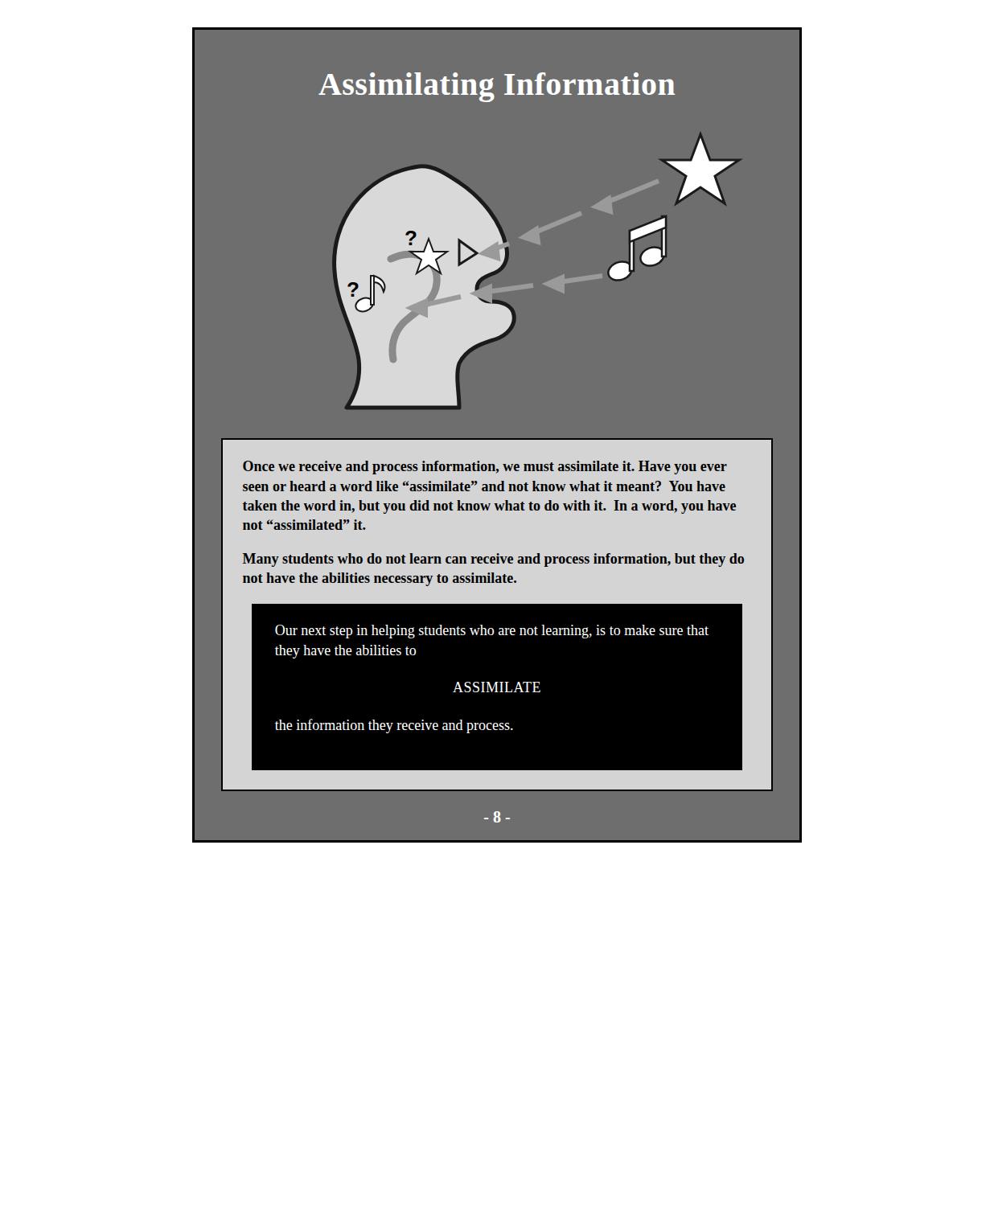Assimilating Information
? ?
Once we receive and process information, we must assimilate it. Have you ever seen or heard a word like “assimilate” and not know what it meant? You have taken the word in, but you did not know what to do with it. In a word, you have not “assimilated” it.
Many students who do not learn can receive and process information, but they do not have the abilities necessary to assimilate.
Our next step in helping students who are not learning, is to make sure that they have the abilities to
ASSIMILATE
the information they receive and process.
- 8 -